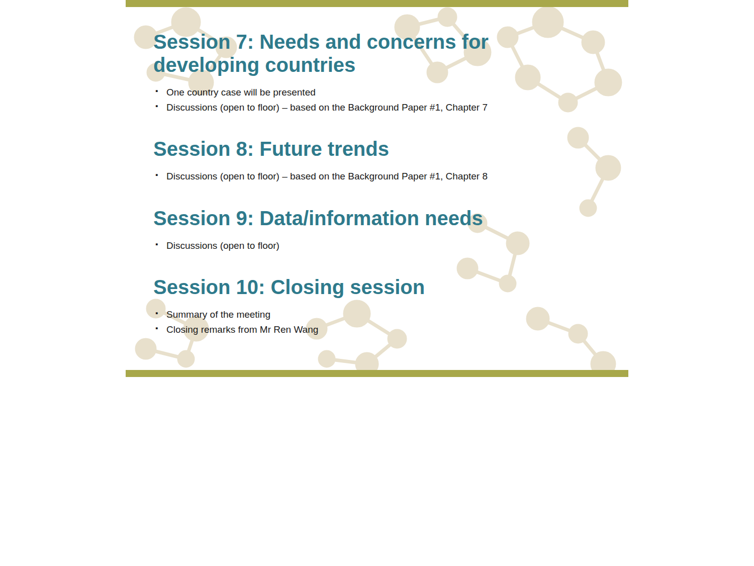Session 7: Needs and concerns for developing countries
One country case will be presented
Discussions (open to floor) – based on the Background Paper #1, Chapter 7
Session 8: Future trends
Discussions (open to floor) – based on the Background Paper #1, Chapter 8
Session 9: Data/information needs
Discussions (open to floor)
Session 10: Closing session
Summary of the meeting
Closing remarks from Mr Ren Wang